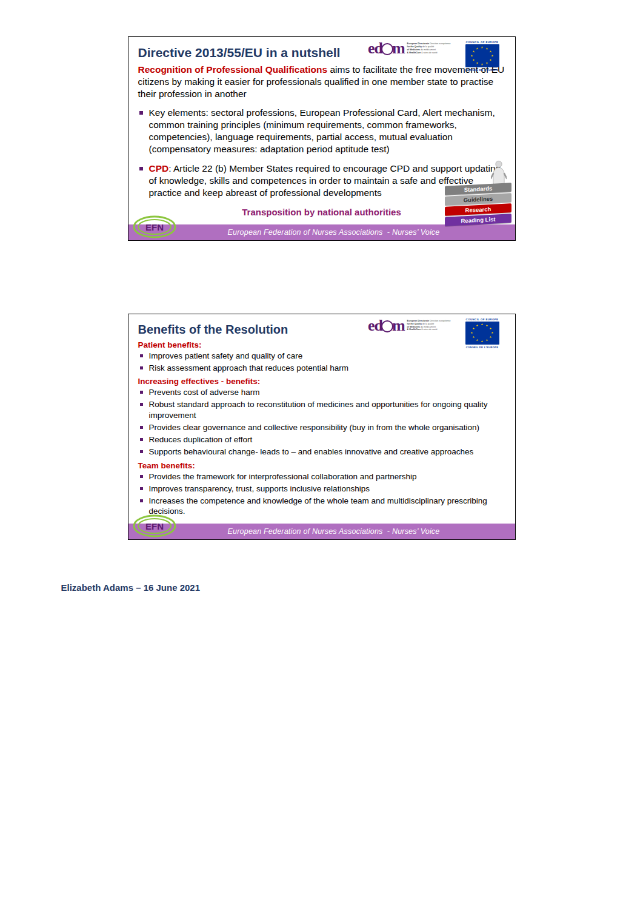ed m
European Directorate Direction européenne
for the Quality de la qualité
of Medicines du médicament
& HealthCare & soins de santé
COUNCIL OF EUROPE
CONSEIL DE L'EUROPE
Directive 2013/55/EU in a nutshell
Recognition of Professional Qualifications aims to facilitate the free movement of EU citizens by making it easier for professionals qualified in one member state to practise their profession in another
Key elements: sectoral professions, European Professional Card, Alert mechanism, common training principles (minimum requirements, common frameworks, competencies), language requirements, partial access, mutual evaluation (compensatory measures: adaptation period aptitude test)
CPD: Article 22 (b) Member States required to encourage CPD and support updating of knowledge, skills and competences in order to maintain a safe and effective practice and keep abreast of professional developments
Transposition by national authorities
Standards
Guidelines
Research
Reading List
EFN
European Federation of Nurses Associations - Nurses’ Voice
ed m
European Directorate Direction européenne
for the Quality de la qualité
of Medicines du médicament
& HealthCare & soins de santé
COUNCIL OF EUROPE
CONSEIL DE L'EUROPE
Benefits of the Resolution
Patient benefits:
Improves patient safety and quality of care
Risk assessment approach that reduces potential harm
Increasing effectives - benefits:
Prevents cost of adverse harm
Robust standard approach to reconstitution of medicines and opportunities for ongoing quality improvement
Provides clear governance and collective responsibility (buy in from the whole organisation)
Reduces duplication of effort
Supports behavioural change- leads to – and enables innovative and creative approaches
Team benefits:
Provides the framework for interprofessional collaboration and partnership
Improves transparency, trust, supports inclusive relationships
Increases the competence and knowledge of the whole team and multidisciplinary prescribing decisions.
EFN
European Federation of Nurses Associations - Nurses’ Voice
Elizabeth Adams – 16 June 2021